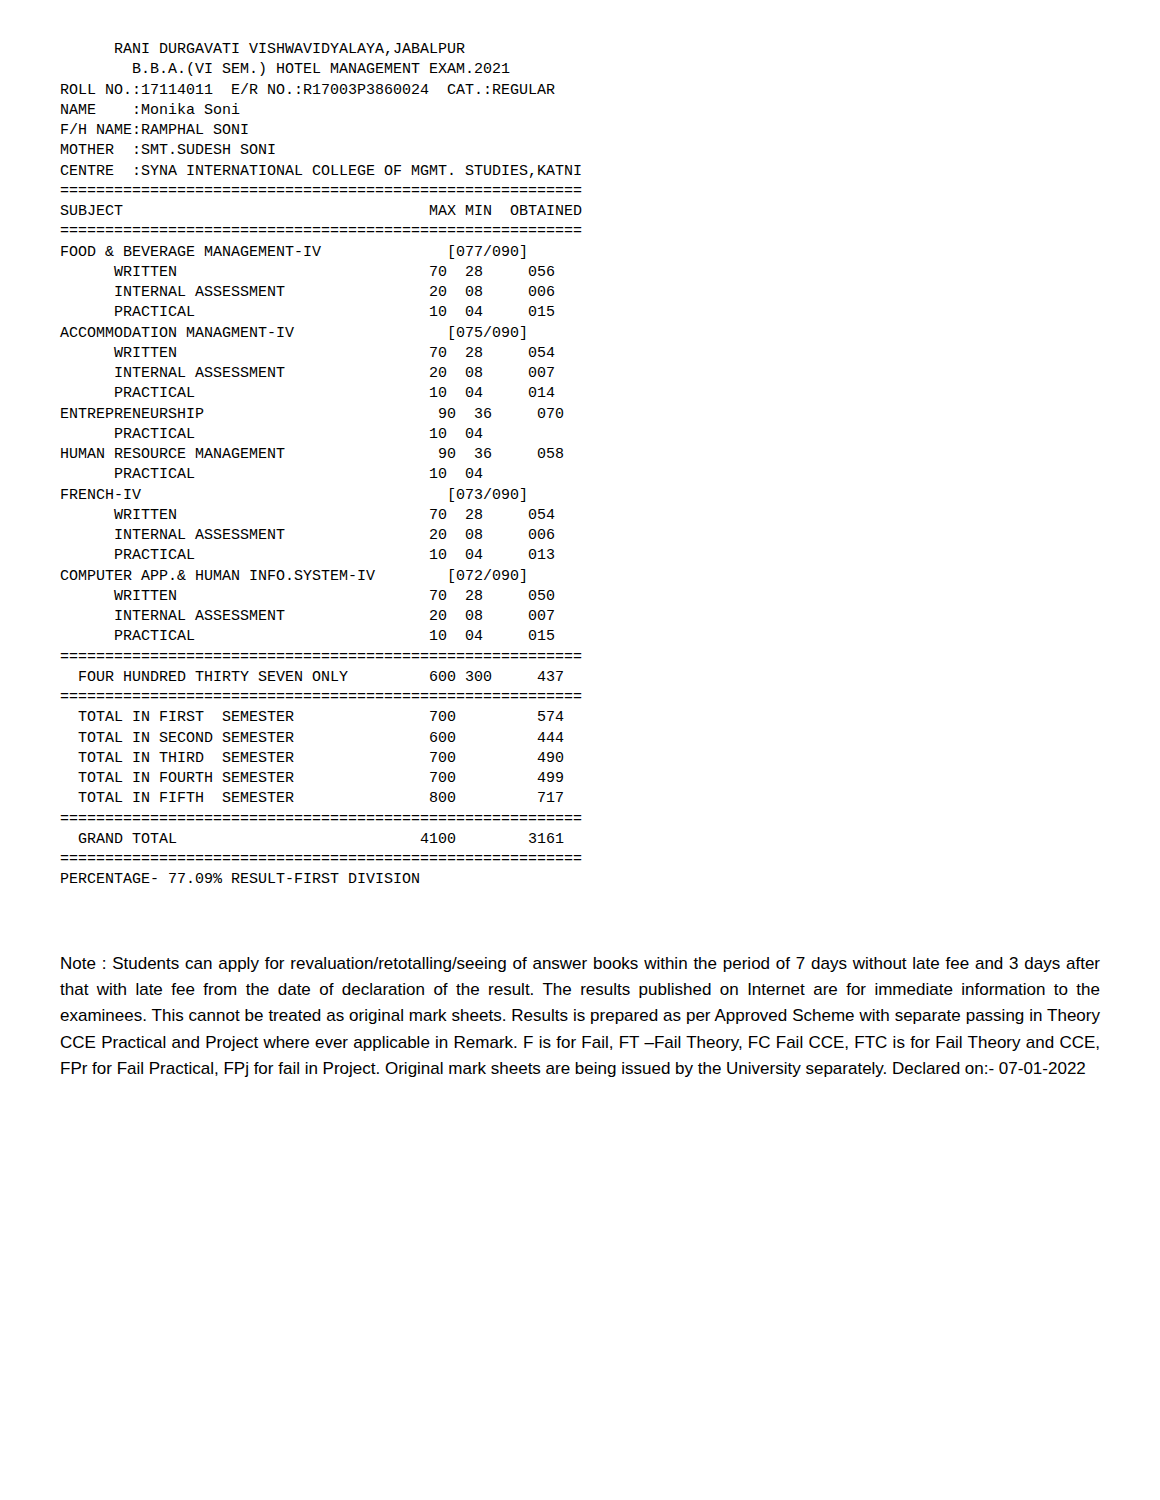RANI DURGAVATI VISHWAVIDYALAYA,JABALPUR
        B.B.A.(VI SEM.) HOTEL MANAGEMENT EXAM.2021
ROLL NO.:17114011  E/R NO.:R17003P3860024  CAT.:REGULAR
NAME    :Monika Soni
F/H NAME:RAMPHAL SONI
MOTHER  :SMT.SUDESH SONI
CENTRE  :SYNA INTERNATIONAL COLLEGE OF MGMT. STUDIES,KATNI
==========================================================
SUBJECT                                  MAX MIN  OBTAINED
==========================================================
FOOD & BEVERAGE MANAGEMENT-IV              [077/090]
      WRITTEN                            70  28     056
      INTERNAL ASSESSMENT                20  08     006
      PRACTICAL                          10  04     015
ACCOMMODATION MANAGMENT-IV                 [075/090]
      WRITTEN                            70  28     054
      INTERNAL ASSESSMENT                20  08     007
      PRACTICAL                          10  04     014
ENTREPRENEURSHIP                          90  36     070
      PRACTICAL                          10  04
HUMAN RESOURCE MANAGEMENT                 90  36     058
      PRACTICAL                          10  04
FRENCH-IV                                  [073/090]
      WRITTEN                            70  28     054
      INTERNAL ASSESSMENT                20  08     006
      PRACTICAL                          10  04     013
COMPUTER APP.& HUMAN INFO.SYSTEM-IV        [072/090]
      WRITTEN                            70  28     050
      INTERNAL ASSESSMENT                20  08     007
      PRACTICAL                          10  04     015
==========================================================
  FOUR HUNDRED THIRTY SEVEN ONLY         600 300     437
==========================================================
  TOTAL IN FIRST  SEMESTER               700         574
  TOTAL IN SECOND SEMESTER               600         444
  TOTAL IN THIRD  SEMESTER               700         490
  TOTAL IN FOURTH SEMESTER               700         499
  TOTAL IN FIFTH  SEMESTER               800         717
==========================================================
  GRAND TOTAL                           4100        3161
==========================================================
PERCENTAGE- 77.09% RESULT-FIRST DIVISION
Note : Students can apply for revaluation/retotalling/seeing of answer books within the period of 7 days without late fee and 3 days after that with late fee from the date of declaration of the result. The results published on Internet are for immediate information to the examinees. This cannot be treated as original mark sheets. Results is prepared as per Approved Scheme with separate passing in Theory CCE Practical and Project where ever applicable in Remark. F is for Fail, FT –Fail Theory, FC Fail CCE, FTC is for Fail Theory and CCE, FPr for Fail Practical, FPj for fail in Project. Original mark sheets are being issued by the University separately. Declared on:- 07-01-2022